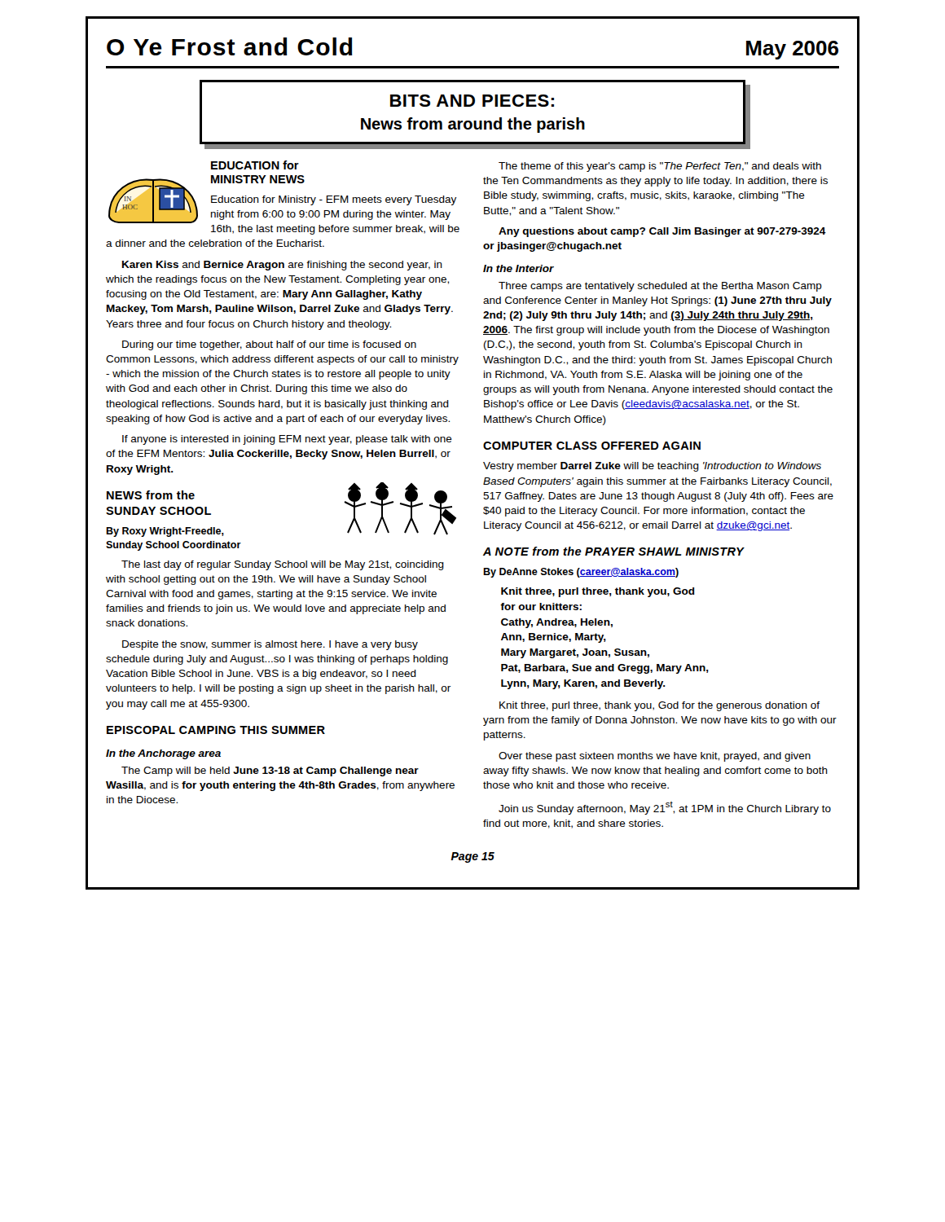O Ye Frost and Cold
May 2006
BITS AND PIECES:
News from around the parish
IN HOC
EDUCATION for
MINISTRY NEWS
Education for Ministry - EFM meets every Tuesday night from 6:00 to 9:00 PM during the winter. May 16th, the last meeting before summer break, will be a dinner and the celebration of the Eucharist.
Karen Kiss and Bernice Aragon are finishing the second year, in which the readings focus on the New Testament. Completing year one, focusing on the Old Testament, are: Mary Ann Gallagher, Kathy Mackey, Tom Marsh, Pauline Wilson, Darrel Zuke and Gladys Terry. Years three and four focus on Church history and theology.
During our time together, about half of our time is focused on Common Lessons, which address different aspects of our call to ministry - which the mission of the Church states is to restore all people to unity with God and each other in Christ. During this time we also do theological reflections. Sounds hard, but it is basically just thinking and speaking of how God is active and a part of each of our everyday lives.
If anyone is interested in joining EFM next year, please talk with one of the EFM Mentors: Julia Cockerille, Becky Snow, Helen Burrell, or Roxy Wright.
NEWS from the
SUNDAY SCHOOL
By Roxy Wright-Freedle,
Sunday School Coordinator
The last day of regular Sunday School will be May 21st, coinciding with school getting out on the 19th. We will have a Sunday School Carnival with food and games, starting at the 9:15 service. We invite families and friends to join us. We would love and appreciate help and snack donations.
Despite the snow, summer is almost here. I have a very busy schedule during July and August...so I was thinking of perhaps holding Vacation Bible School in June. VBS is a big endeavor, so I need volunteers to help. I will be posting a sign up sheet in the parish hall, or you may call me at 455-9300.
EPISCOPAL CAMPING THIS SUMMER
In the Anchorage area
The Camp will be held June 13-18 at Camp Challenge near Wasilla, and is for youth entering the 4th-8th Grades, from anywhere in the Diocese.
The theme of this year's camp is "The Perfect Ten," and deals with the Ten Commandments as they apply to life today. In addition, there is Bible study, swimming, crafts, music, skits, karaoke, climbing "The Butte," and a "Talent Show."
Any questions about camp? Call Jim Basinger at 907-279-3924 or jbasinger@chugach.net
In the Interior
Three camps are tentatively scheduled at the Bertha Mason Camp and Conference Center in Manley Hot Springs: (1) June 27th thru July 2nd; (2) July 9th thru July 14th; and (3) July 24th thru July 29th, 2006. The first group will include youth from the Diocese of Washington (D.C,), the second, youth from St. Columba's Episcopal Church in Washington D.C., and the third: youth from St. James Episcopal Church in Richmond, VA. Youth from S.E. Alaska will be joining one of the groups as will youth from Nenana. Anyone interested should contact the Bishop's office or Lee Davis (cleedavis@acsalaska.net, or the St. Matthew's Church Office)
COMPUTER CLASS OFFERED AGAIN
Vestry member Darrel Zuke will be teaching 'Introduction to Windows Based Computers' again this summer at the Fairbanks Literacy Council, 517 Gaffney. Dates are June 13 though August 8 (July 4th off). Fees are $40 paid to the Literacy Council. For more information, contact the Literacy Council at 456-6212, or email Darrel at dzuke@gci.net.
A NOTE from the PRAYER SHAWL MINISTRY
By DeAnne Stokes (career@alaska.com)
Knit three, purl three, thank you, God
for our knitters:
Cathy, Andrea, Helen,
Ann, Bernice, Marty,
Mary Margaret, Joan, Susan,
Pat, Barbara, Sue and Gregg, Mary Ann,
Lynn, Mary, Karen, and Beverly.
Knit three, purl three, thank you, God for the generous donation of yarn from the family of Donna Johnston. We now have kits to go with our patterns.
Over these past sixteen months we have knit, prayed, and given away fifty shawls. We now know that healing and comfort come to both those who knit and those who receive.
Join us Sunday afternoon, May 21st, at 1PM in the Church Library to find out more, knit, and share stories.
Page 15